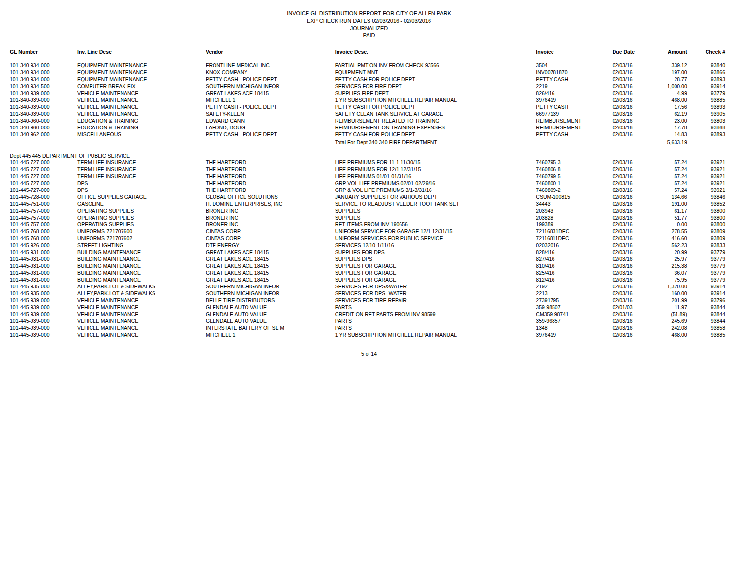INVOICE GL DISTRIBUTION REPORT FOR CITY OF ALLEN PARK
EXP CHECK RUN DATES 02/03/2016 - 02/03/2016
JOURNALIZED
PAID
| GL Number | Inv. Line Desc | Vendor | Invoice Desc. | Invoice | Due Date | Amount | Check # |
| --- | --- | --- | --- | --- | --- | --- | --- |
| 101-340-934-000 | EQUIPMENT MAINTENANCE | FRONTLINE MEDICAL INC | PARTIAL PMT ON INV FROM CHECK 93566 | 3504 | 02/03/16 | 339.12 | 93840 |
| 101-340-934-000 | EQUIPMENT MAINTENANCE | KNOX COMPANY | EQUIPMENT MNT | INV00781870 | 02/03/16 | 197.00 | 93866 |
| 101-340-934-000 | EQUIPMENT MAINTENANCE | PETTY CASH - POLICE DEPT. | PETTY CASH FOR POLICE DEPT | PETTY CASH | 02/03/16 | 28.77 | 93893 |
| 101-340-934-500 | COMPUTER BREAK-FIX | SOUTHERN MICHIGAN INFOR | SERVICES FOR FIRE DEPT | 2219 | 02/03/16 | 1,000.00 | 93914 |
| 101-340-939-000 | VEHICLE MAINTENANCE | GREAT LAKES ACE 18415 | SUPPLIES FIRE DEPT | 826/416 | 02/03/16 | 4.99 | 93779 |
| 101-340-939-000 | VEHICLE MAINTENANCE | MITCHELL 1 | 1 YR SUBSCRIPTION MITCHELL REPAIR MANUAL | 3976419 | 02/03/16 | 468.00 | 93885 |
| 101-340-939-000 | VEHICLE MAINTENANCE | PETTY CASH - POLICE DEPT. | PETTY CASH FOR POLICE DEPT | PETTY CASH | 02/03/16 | 17.56 | 93893 |
| 101-340-939-000 | VEHICLE MAINTENANCE | SAFETY-KLEEN | SAFETY CLEAN TANK SERVICE AT GARAGE | 66977139 | 02/03/16 | 62.19 | 93905 |
| 101-340-960-000 | EDUCATION & TRAINING | EDWARD CANN | REIMBURSEMENT RELATED TO TRAINING | REIMBURSEMENT | 02/03/16 | 23.00 | 93803 |
| 101-340-960-000 | EDUCATION & TRAINING | LAFOND, DOUG | REIMBURSEMENT ON TRAINING EXPENSES | REIMBURSEMENT | 02/03/16 | 17.78 | 93868 |
| 101-340-962-000 | MISCELLANEOUS | PETTY CASH - POLICE DEPT. | PETTY CASH FOR POLICE DEPT | PETTY CASH | 02/03/16 | 14.83 | 93893 |
| | | | Total For Dept 340 340 FIRE DEPARTMENT | | | 5,633.19 | |
| Dept 445 445 DEPARTMENT OF PUBLIC SERVICE |
| 101-445-727-000 | TERM LIFE INSURANCE | THE HARTFORD | LIFE PREMIUMS FOR 11-1-11/30/15 | 7460795-3 | 02/03/16 | 57.24 | 93921 |
| 101-445-727-000 | TERM LIFE INSURANCE | THE HARTFORD | LIFE PREMIUMS FOR 12/1-12/31/15 | 7460806-8 | 02/03/16 | 57.24 | 93921 |
| 101-445-727-000 | TERM LIFE INSURANCE | THE HARTFORD | LIFE PREMIUMS 01/01-01/31/16 | 7460799-5 | 02/03/16 | 57.24 | 93921 |
| 101-445-727-000 | DPS | THE HARTFORD | GRP VOL LIFE PREMIUMS 02/01-02/29/16 | 7460800-1 | 02/03/16 | 57.24 | 93921 |
| 101-445-727-000 | DPS | THE HARTFORD | GRP & VOL LIFE PREMIUMS 3/1-3/31/16 | 7460809-2 | 02/03/16 | 57.24 | 93921 |
| 101-445-728-000 | OFFICE SUPPLIES GARAGE | GLOBAL OFFICE SOLUTIONS | JANUARY SUPPLIES FOR VARIOUS DEPT | CSUM-100815 | 02/03/16 | 134.66 | 93846 |
| 101-445-751-000 | GASOLINE | H. DOMINE ENTERPRISES, INC | SERVICE TO READJUST VEEDER TOOT TANK SET | 34443 | 02/03/16 | 191.00 | 93852 |
| 101-445-757-000 | OPERATING SUPPLIES | BRONER INC | SUPPLIES | 203943 | 02/03/16 | 61.17 | 93800 |
| 101-445-757-000 | OPERATING SUPPLIES | BRONER INC | SUPPLIES | 203828 | 02/03/16 | 51.77 | 93800 |
| 101-445-757-000 | OPERATING SUPPLIES | BRONER INC | RET ITEMS FROM INV 190656 | 199389 | 02/03/16 | 0.00 | 93800 |
| 101-445-768-000 | UNIFORMS-721707600 | CINTAS CORP. | UNIFORM SERVICE FOR GARAGE 12/1-12/31/15 | 72116831DEC | 02/03/16 | 278.55 | 93809 |
| 101-445-768-000 | UNIFORMS-721707602 | CINTAS CORP. | UNIFORM SERVICES FOR PUBLIC SERVICE | 72116811DEC | 02/03/16 | 416.60 | 93809 |
| 101-445-926-000 | STREET LIGHTING | DTE ENERGY | SERVICES 12/10-1/11/16 | 02032016 | 02/03/16 | 562.23 | 93833 |
| 101-445-931-000 | BUILDING MAINTENANCE | GREAT LAKES ACE 18415 | SUPPLIES FOR DPS | 828/416 | 02/03/16 | 20.99 | 93779 |
| 101-445-931-000 | BUILDING MAINTENANCE | GREAT LAKES ACE 18415 | SUPPLIES DPS | 827/416 | 02/03/16 | 25.97 | 93779 |
| 101-445-931-000 | BUILDING MAINTENANCE | GREAT LAKES ACE 18415 | SUPPLIES FOR GARAGE | 810/416 | 02/03/16 | 215.38 | 93779 |
| 101-445-931-000 | BUILDING MAINTENANCE | GREAT LAKES ACE 18415 | SUPPLIES FOR GARAGE | 825/416 | 02/03/16 | 36.07 | 93779 |
| 101-445-931-000 | BUILDING MAINTENANCE | GREAT LAKES ACE 18415 | SUPPLIES FOR GARAGE | 812/416 | 02/03/16 | 75.95 | 93779 |
| 101-445-935-000 | ALLEY,PARK.LOT & SIDEWALKS | SOUTHERN MICHIGAN INFOR | SERVICES FOR DPS&WATER | 2192 | 02/03/16 | 1,320.00 | 93914 |
| 101-445-935-000 | ALLEY,PARK.LOT & SIDEWALKS | SOUTHERN MICHIGAN INFOR | SERVICES FOR DPS- WATER | 2213 | 02/03/16 | 160.00 | 93914 |
| 101-445-939-000 | VEHICLE MAINTENANCE | BELLE TIRE DISTRIBUTORS | SERVICES FOR TIRE REPAIR | 27391795 | 02/03/16 | 201.99 | 93796 |
| 101-445-939-000 | VEHICLE MAINTENANCE | GLENDALE AUTO VALUE | PARTS | 359-98507 | 02/01/03 | 11.97 | 93844 |
| 101-445-939-000 | VEHICLE MAINTENANCE | GLENDALE AUTO VALUE | CREDIT ON RET PARTS FROM INV 98599 | CM359-98741 | 02/03/16 | (51.89) | 93844 |
| 101-445-939-000 | VEHICLE MAINTENANCE | GLENDALE AUTO VALUE | PARTS | 359-96857 | 02/03/16 | 245.69 | 93844 |
| 101-445-939-000 | VEHICLE MAINTENANCE | INTERSTATE BATTERY OF SE M | PARTS | 1348 | 02/03/16 | 242.08 | 93858 |
| 101-445-939-000 | VEHICLE MAINTENANCE | MITCHELL 1 | 1 YR SUBSCRIPTION MITCHELL REPAIR MANUAL | 3976419 | 02/03/16 | 468.00 | 93885 |
5 of 14